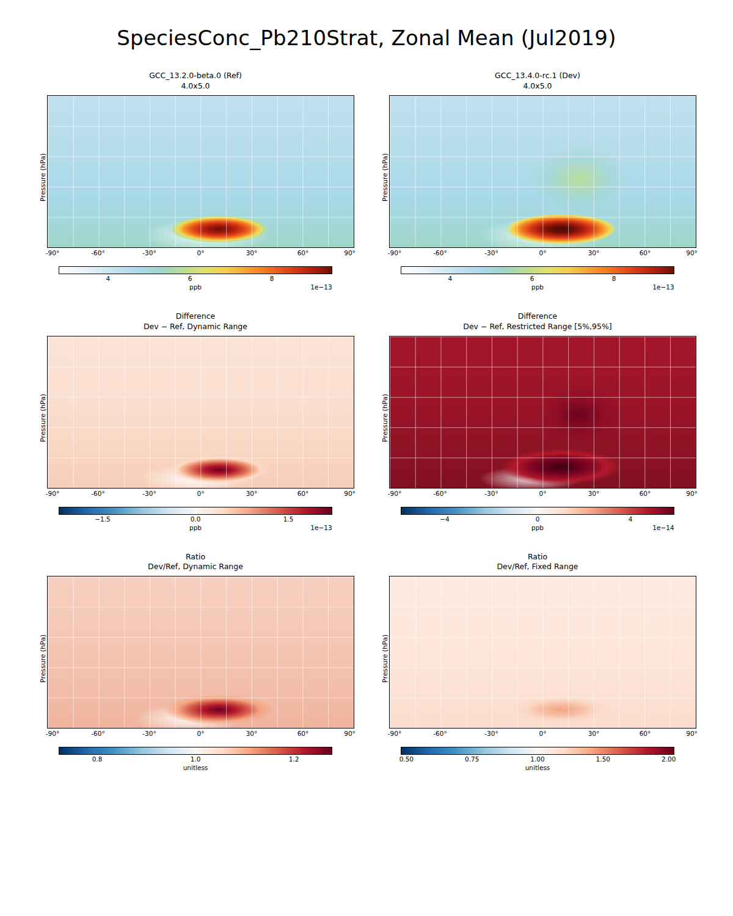SpeciesConc_Pb210Strat, Zonal Mean (Jul2019)
GCC_13.2.0-beta.0 (Ref)
4.0x5.0
Pressure (hPa)
1 10 100
-90° -60° -30° 0° 30° 60° 90°
4 6 8
ppb1e−13
GCC_13.4.0-rc.1 (Dev)
4.0x5.0
Pressure (hPa)
1 10 100
-90° -60° -30° 0° 30° 60° 90°
4 6 8
ppb1e−13
Difference
Dev − Ref, Dynamic Range
Pressure (hPa)
1 10 100
-90° -60° -30° 0° 30° 60° 90°
−1.5 0.0 1.5
ppb1e−13
Difference
Dev − Ref, Restricted Range [5%,95%]
Pressure (hPa)
1 10 100
-90° -60° -30° 0° 30° 60° 90°
−4 0 4
ppb1e−14
Ratio
Dev/Ref, Dynamic Range
Pressure (hPa)
1 10 100
-90° -60° -30° 0° 30° 60° 90°
0.8 1.0 1.2
unitless
Ratio
Dev/Ref, Fixed Range
Pressure (hPa)
1 10 100
-90° -60° -30° 0° 30° 60° 90°
0.50 0.75 1.00 1.50 2.00
unitless